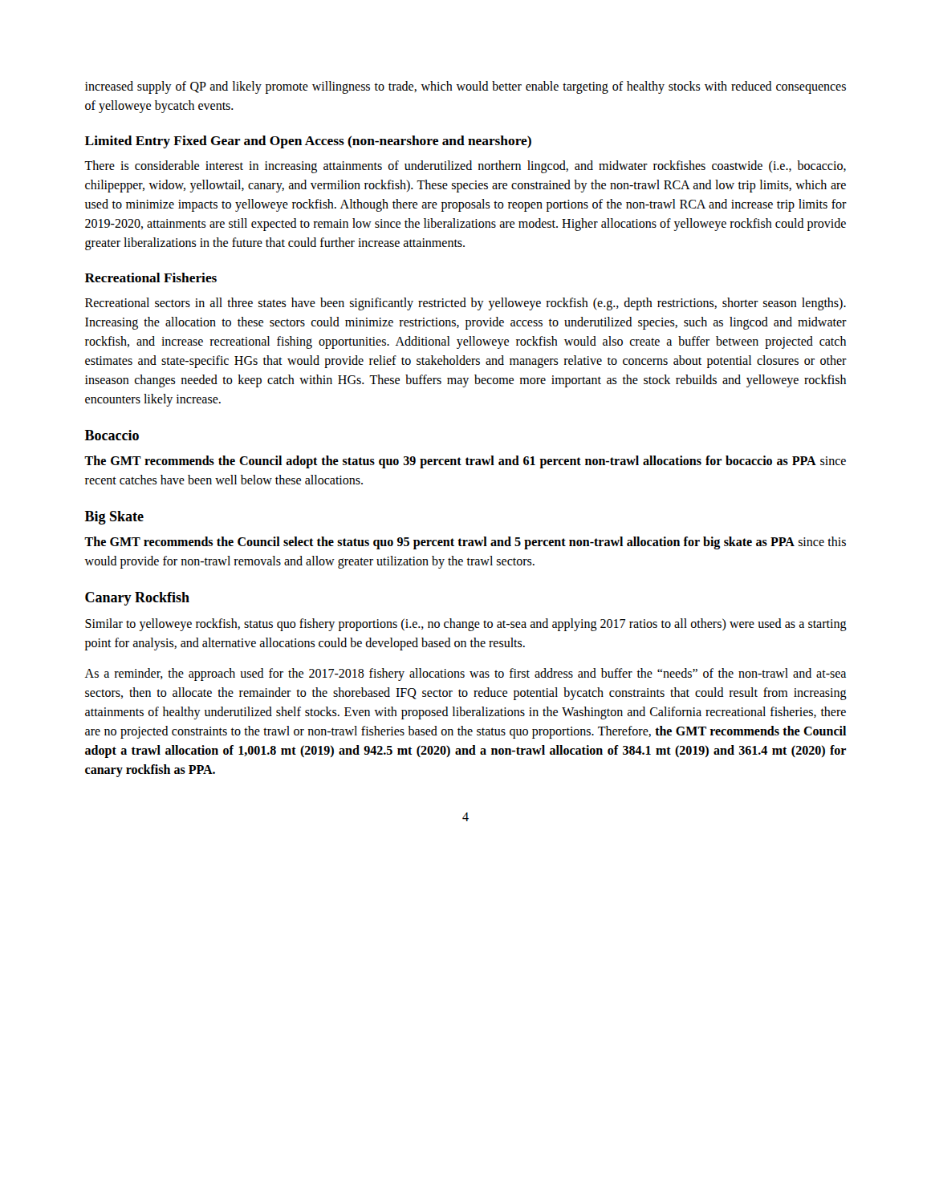increased supply of QP and likely promote willingness to trade, which would better enable targeting of healthy stocks with reduced consequences of yelloweye bycatch events.
Limited Entry Fixed Gear and Open Access (non-nearshore and nearshore)
There is considerable interest in increasing attainments of underutilized northern lingcod, and midwater rockfishes coastwide (i.e., bocaccio, chilipepper, widow, yellowtail, canary, and vermilion rockfish). These species are constrained by the non-trawl RCA and low trip limits, which are used to minimize impacts to yelloweye rockfish. Although there are proposals to reopen portions of the non-trawl RCA and increase trip limits for 2019-2020, attainments are still expected to remain low since the liberalizations are modest. Higher allocations of yelloweye rockfish could provide greater liberalizations in the future that could further increase attainments.
Recreational Fisheries
Recreational sectors in all three states have been significantly restricted by yelloweye rockfish (e.g., depth restrictions, shorter season lengths). Increasing the allocation to these sectors could minimize restrictions, provide access to underutilized species, such as lingcod and midwater rockfish, and increase recreational fishing opportunities. Additional yelloweye rockfish would also create a buffer between projected catch estimates and state-specific HGs that would provide relief to stakeholders and managers relative to concerns about potential closures or other inseason changes needed to keep catch within HGs. These buffers may become more important as the stock rebuilds and yelloweye rockfish encounters likely increase.
Bocaccio
The GMT recommends the Council adopt the status quo 39 percent trawl and 61 percent non-trawl allocations for bocaccio as PPA since recent catches have been well below these allocations.
Big Skate
The GMT recommends the Council select the status quo 95 percent trawl and 5 percent non-trawl allocation for big skate as PPA since this would provide for non-trawl removals and allow greater utilization by the trawl sectors.
Canary Rockfish
Similar to yelloweye rockfish, status quo fishery proportions (i.e., no change to at-sea and applying 2017 ratios to all others) were used as a starting point for analysis, and alternative allocations could be developed based on the results.
As a reminder, the approach used for the 2017-2018 fishery allocations was to first address and buffer the “needs” of the non-trawl and at-sea sectors, then to allocate the remainder to the shorebased IFQ sector to reduce potential bycatch constraints that could result from increasing attainments of healthy underutilized shelf stocks. Even with proposed liberalizations in the Washington and California recreational fisheries, there are no projected constraints to the trawl or non-trawl fisheries based on the status quo proportions. Therefore, the GMT recommends the Council adopt a trawl allocation of 1,001.8 mt (2019) and 942.5 mt (2020) and a non-trawl allocation of 384.1 mt (2019) and 361.4 mt (2020) for canary rockfish as PPA.
4